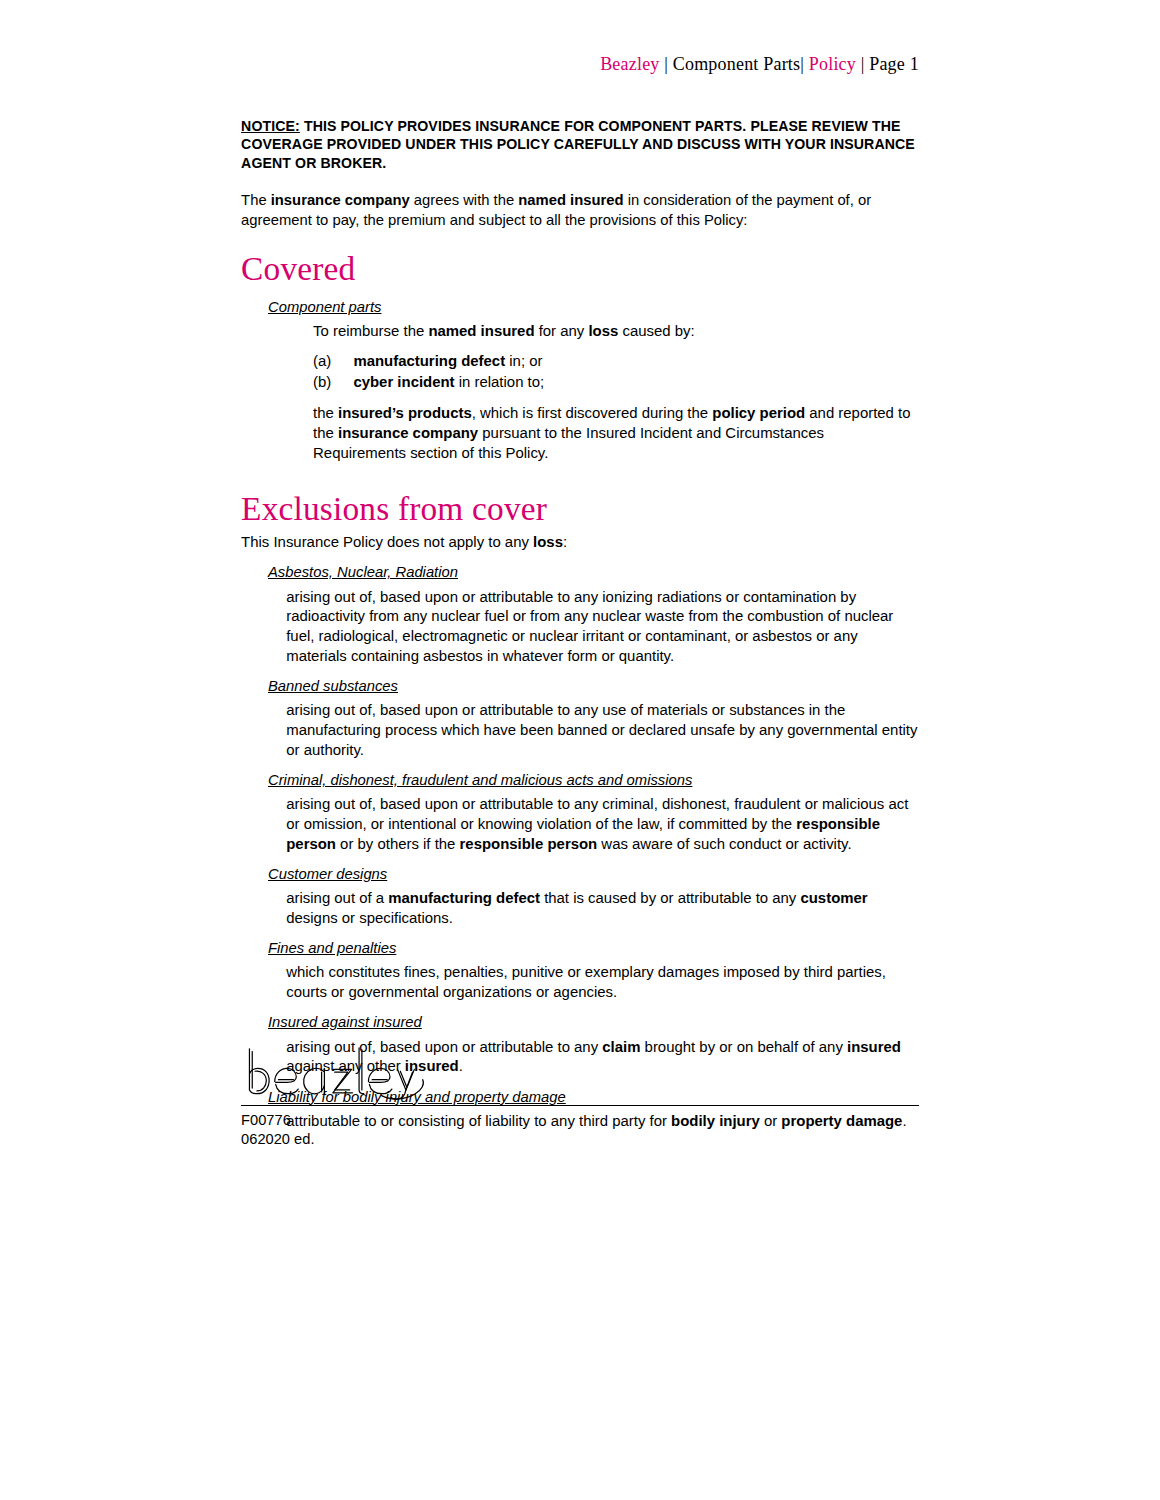Beazley | Component Parts| Policy | Page 1
NOTICE: THIS POLICY PROVIDES INSURANCE FOR COMPONENT PARTS. PLEASE REVIEW THE COVERAGE PROVIDED UNDER THIS POLICY CAREFULLY AND DISCUSS WITH YOUR INSURANCE AGENT OR BROKER.
The insurance company agrees with the named insured in consideration of the payment of, or agreement to pay, the premium and subject to all the provisions of this Policy:
Covered
Component parts
To reimburse the named insured for any loss caused by:
(a) manufacturing defect in; or
(b) cyber incident in relation to;
the insured’s products, which is first discovered during the policy period and reported to the insurance company pursuant to the Insured Incident and Circumstances Requirements section of this Policy.
Exclusions from cover
This Insurance Policy does not apply to any loss:
Asbestos, Nuclear, Radiation
arising out of, based upon or attributable to any ionizing radiations or contamination by radioactivity from any nuclear fuel or from any nuclear waste from the combustion of nuclear fuel, radiological, electromagnetic or nuclear irritant or contaminant, or asbestos or any materials containing asbestos in whatever form or quantity.
Banned substances
arising out of, based upon or attributable to any use of materials or substances in the manufacturing process which have been banned or declared unsafe by any governmental entity or authority.
Criminal, dishonest, fraudulent and malicious acts and omissions
arising out of, based upon or attributable to any criminal, dishonest, fraudulent or malicious act or omission, or intentional or knowing violation of the law, if committed by the responsible person or by others if the responsible person was aware of such conduct or activity.
Customer designs
arising out of a manufacturing defect that is caused by or attributable to any customer designs or specifications.
Fines and penalties
which constitutes fines, penalties, punitive or exemplary damages imposed by third parties, courts or governmental organizations or agencies.
Insured against insured
arising out of, based upon or attributable to any claim brought by or on behalf of any insured against any other insured.
Liability for bodily injury and property damage
attributable to or consisting of liability to any third party for bodily injury or property damage.
F00776
062020 ed.